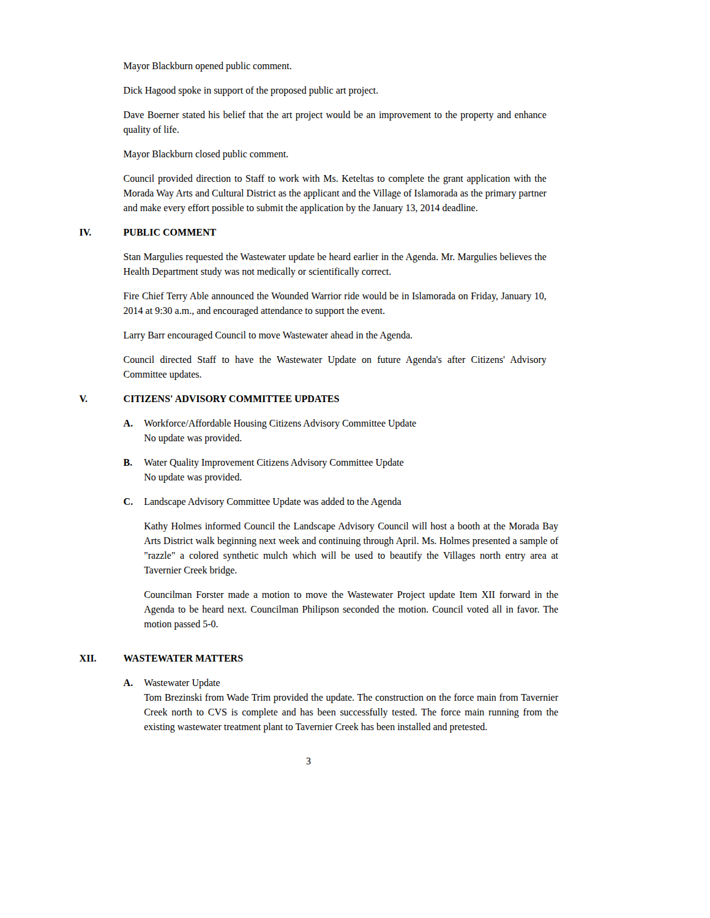Mayor Blackburn opened public comment.
Dick Hagood spoke in support of the proposed public art project.
Dave Boerner stated his belief that the art project would be an improvement to the property and enhance quality of life.
Mayor Blackburn closed public comment.
Council provided direction to Staff to work with Ms. Keteltas to complete the grant application with the Morada Way Arts and Cultural District as the applicant and the Village of Islamorada as the primary partner and make every effort possible to submit the application by the January 13, 2014 deadline.
IV.
PUBLIC COMMENT
Stan Margulies requested the Wastewater update be heard earlier in the Agenda. Mr. Margulies believes the Health Department study was not medically or scientifically correct.
Fire Chief Terry Able announced the Wounded Warrior ride would be in Islamorada on Friday, January 10, 2014 at 9:30 a.m., and encouraged attendance to support the event.
Larry Barr encouraged Council to move Wastewater ahead in the Agenda.
Council directed Staff to have the Wastewater Update on future Agenda's after Citizens' Advisory Committee updates.
V.
CITIZENS' ADVISORY COMMITTEE UPDATES
A.
Workforce/Affordable Housing Citizens Advisory Committee Update
No update was provided.
B.
Water Quality Improvement Citizens Advisory Committee Update
No update was provided.
C.
Landscape Advisory Committee Update was added to the Agenda
Kathy Holmes informed Council the Landscape Advisory Council will host a booth at the Morada Bay Arts District walk beginning next week and continuing through April. Ms. Holmes presented a sample of "razzle" a colored synthetic mulch which will be used to beautify the Villages north entry area at Tavernier Creek bridge.
Councilman Forster made a motion to move the Wastewater Project update Item XII forward in the Agenda to be heard next. Councilman Philipson seconded the motion. Council voted all in favor. The motion passed 5-0.
XII.
WASTEWATER MATTERS
A.
Wastewater Update
Tom Brezinski from Wade Trim provided the update. The construction on the force main from Tavernier Creek north to CVS is complete and has been successfully tested. The force main running from the existing wastewater treatment plant to Tavernier Creek has been installed and pretested.
3